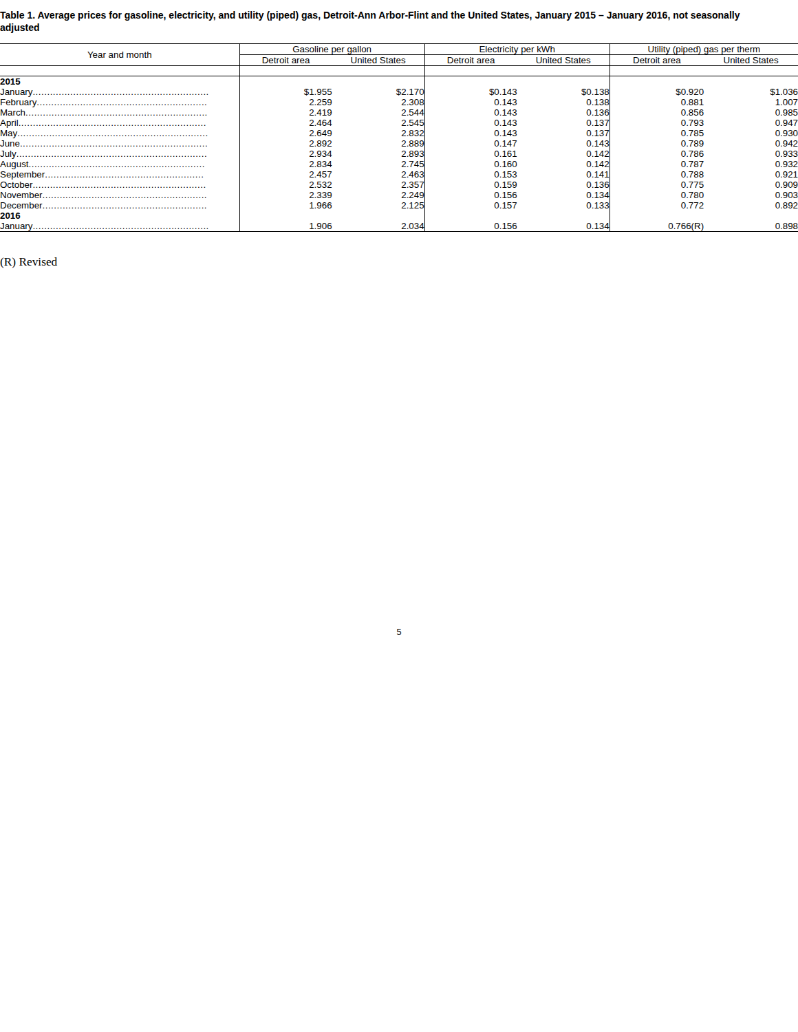Table 1. Average prices for gasoline, electricity, and utility (piped) gas, Detroit-Ann Arbor-Flint and the United States, January 2015 – January 2016, not seasonally adjusted
| Year and month | Gasoline per gallon | Electricity per kWh | Utility (piped) gas per therm |
| --- | --- | --- | --- |
| Detroit area | United States | Detroit area | United States | Detroit area | United States |
| 2015 | | | | | | |
| January ............................................................. | $1.955 | $2.170 | $0.143 | $0.138 | $0.920 | $1.036 |
| February ........................................................... | 2.259 | 2.308 | 0.143 | 0.138 | 0.881 | 1.007 |
| March ............................................................... | 2.419 | 2.544 | 0.143 | 0.136 | 0.856 | 0.985 |
| April ................................................................. | 2.464 | 2.545 | 0.143 | 0.137 | 0.793 | 0.947 |
| May .................................................................. | 2.649 | 2.832 | 0.143 | 0.137 | 0.785 | 0.930 |
| June ................................................................. | 2.892 | 2.889 | 0.147 | 0.143 | 0.789 | 0.942 |
| July .................................................................. | 2.934 | 2.893 | 0.161 | 0.142 | 0.786 | 0.933 |
| August ............................................................. | 2.834 | 2.745 | 0.160 | 0.142 | 0.787 | 0.932 |
| September ....................................................... | 2.457 | 2.463 | 0.153 | 0.141 | 0.788 | 0.921 |
| October ............................................................ | 2.532 | 2.357 | 0.159 | 0.136 | 0.775 | 0.909 |
| November ......................................................... | 2.339 | 2.249 | 0.156 | 0.134 | 0.780 | 0.903 |
| December ......................................................... | 1.966 | 2.125 | 0.157 | 0.133 | 0.772 | 0.892 |
| 2016 | | | | | | |
| January ............................................................. | 1.906 | 2.034 | 0.156 | 0.134 | 0.766(R) | 0.898 |
(R) Revised
5